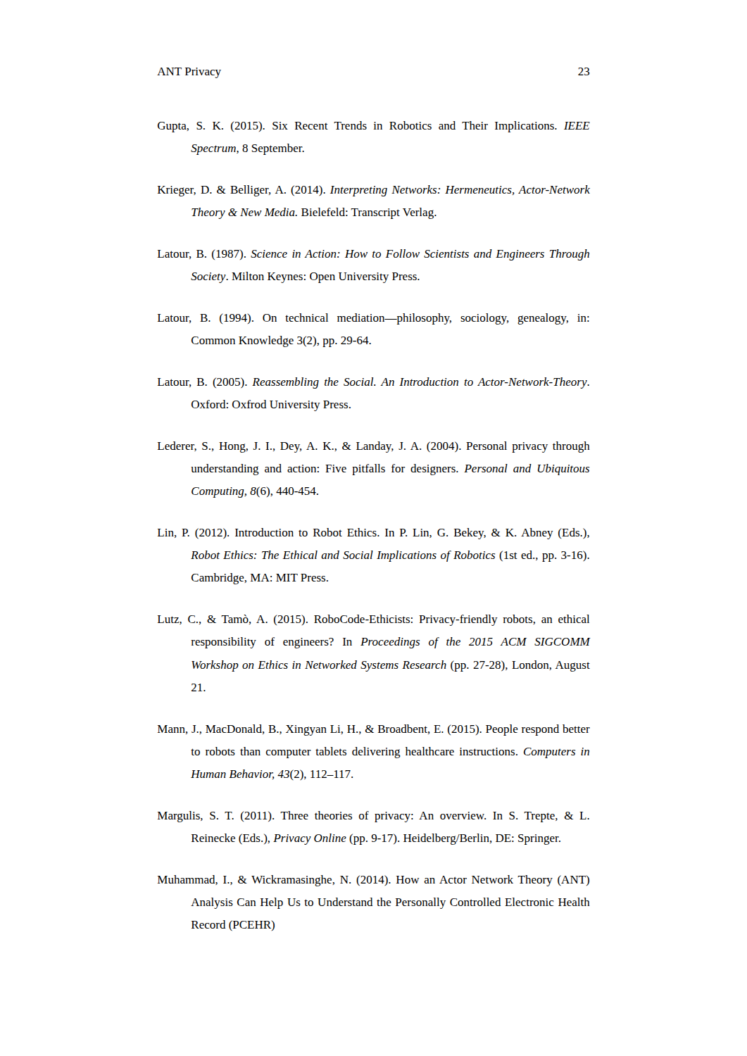ANT Privacy 23
Gupta, S. K. (2015). Six Recent Trends in Robotics and Their Implications. IEEE Spectrum, 8 September.
Krieger, D. & Belliger, A. (2014). Interpreting Networks: Hermeneutics, Actor-Network Theory & New Media. Bielefeld: Transcript Verlag.
Latour, B. (1987). Science in Action: How to Follow Scientists and Engineers Through Society. Milton Keynes: Open University Press.
Latour, B. (1994). On technical mediation—philosophy, sociology, genealogy, in: Common Knowledge 3(2), pp. 29-64.
Latour, B. (2005). Reassembling the Social. An Introduction to Actor-Network-Theory. Oxford: Oxfrod University Press.
Lederer, S., Hong, J. I., Dey, A. K., & Landay, J. A. (2004). Personal privacy through understanding and action: Five pitfalls for designers. Personal and Ubiquitous Computing, 8(6), 440-454.
Lin, P. (2012). Introduction to Robot Ethics. In P. Lin, G. Bekey, & K. Abney (Eds.), Robot Ethics: The Ethical and Social Implications of Robotics (1st ed., pp. 3-16). Cambridge, MA: MIT Press.
Lutz, C., & Tamò, A. (2015). RoboCode-Ethicists: Privacy-friendly robots, an ethical responsibility of engineers? In Proceedings of the 2015 ACM SIGCOMM Workshop on Ethics in Networked Systems Research (pp. 27-28), London, August 21.
Mann, J., MacDonald, B., Xingyan Li, H., & Broadbent, E. (2015). People respond better to robots than computer tablets delivering healthcare instructions. Computers in Human Behavior, 43(2), 112–117.
Margulis, S. T. (2011). Three theories of privacy: An overview. In S. Trepte, & L. Reinecke (Eds.), Privacy Online (pp. 9-17). Heidelberg/Berlin, DE: Springer.
Muhammad, I., & Wickramasinghe, N. (2014). How an Actor Network Theory (ANT) Analysis Can Help Us to Understand the Personally Controlled Electronic Health Record (PCEHR)